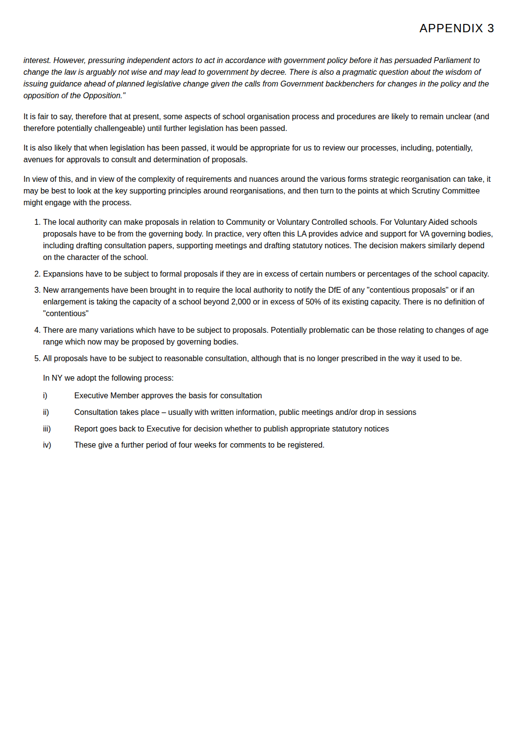APPENDIX 3
interest. However, pressuring independent actors to act in accordance with government policy before it has persuaded Parliament to change the law is arguably not wise and may lead to government by decree. There is also a pragmatic question about the wisdom of issuing guidance ahead of planned legislative change given the calls from Government backbenchers for changes in the policy and the opposition of the Opposition."
It is fair to say, therefore that at present, some aspects of school organisation process and procedures are likely to remain unclear (and therefore potentially challengeable) until further legislation has been passed.
It is also likely that when legislation has been passed, it would be appropriate for us to review our processes, including, potentially, avenues for approvals to consult and determination of proposals.
In view of this, and in view of the complexity of requirements and nuances around the various forms strategic reorganisation can take, it may be best to look at the key supporting principles around reorganisations, and then turn to the points at which Scrutiny Committee might engage with the process.
The local authority can make proposals in relation to Community or Voluntary Controlled schools. For Voluntary Aided schools proposals have to be from the governing body. In practice, very often this LA provides advice and support for VA governing bodies, including drafting consultation papers, supporting meetings and drafting statutory notices. The decision makers similarly depend on the character of the school.
Expansions have to be subject to formal proposals if they are in excess of certain numbers or percentages of the school capacity.
New arrangements have been brought in to require the local authority to notify the DfE of any "contentious proposals" or if an enlargement is taking the capacity of a school beyond 2,000 or in excess of 50% of its existing capacity. There is no definition of "contentious"
There are many variations which have to be subject to proposals. Potentially problematic can be those relating to changes of age range which now may be proposed by governing bodies.
All proposals have to be subject to reasonable consultation, although that is no longer prescribed in the way it used to be.
In NY we adopt the following process:
| i) | Executive Member approves the basis for consultation |
| ii) | Consultation takes place – usually with written information, public meetings and/or drop in sessions |
| iii) | Report goes back to Executive for decision whether to publish appropriate statutory notices |
| iv) | These give a further period of four weeks for comments to be registered. |